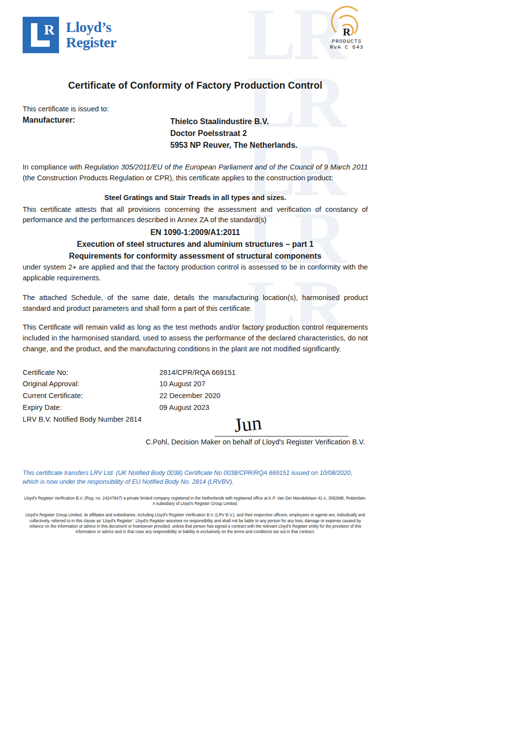LR LR LR LR LR
R
Lloyd’s
Register
R
PRODUCTS
RvA C 643
Certificate of Conformity of Factory Production Control
This certificate is issued to:
Manufacturer:
Thielco Staalindustire B.V.
Doctor Poelsstraat 2
5953 NP Reuver, The Netherlands.
In compliance with Regulation 305/2011/EU of the European Parliament and of the Council of 9 March 2011 (the Construction Products Regulation or CPR), this certificate applies to the construction product:
Steel Gratings and Stair Treads in all types and sizes.
This certificate attests that all provisions concerning the assessment and verification of constancy of performance and the performances described in Annex ZA of the standard(s)
EN 1090-1:2009/A1:2011
Execution of steel structures and aluminium structures – part 1
Requirements for conformity assessment of structural components
under system 2+ are applied and that the factory production control is assessed to be in conformity with the applicable requirements.
The attached Schedule, of the same date, details the manufacturing location(s), harmonised product standard and product parameters and shall form a part of this certificate.
This Certificate will remain valid as long as the test methods and/or factory production control requirements included in the harmonised standard, used to assess the performance of the declared characteristics, do not change, and the product, and the manufacturing conditions in the plant are not modified significantly.
| Certificate No: | 2814/CPR/RQA 669151 |
| Original Approval: | 10 August 207 |
| Current Certificate: | 22 December 2020 |
| Expiry Date: | 09 August 2023 |
LRV B.V. Notified Body Number 2814
Jun
C.Pohl, Decision Maker on behalf of Lloyd's Register Verification B.V.
This certificate transfers LRV Ltd. (UK Notified Body 0038) Certificate No 0038/CPR/RQA 669151 issued on 10/08/2020, which is now under the responsibility of EU Notified Body No. 2814 (LRVBV).
Lloyd’s Register Verification B.V. (Reg. no. 24247947) a private limited company registered in the Netherlands with registered office at K.P. Van Der Mandelelaan 41 A, 3062MB, Rotterdam. A subsidiary of Lloyd’s Register Group Limited.
Lloyd’s Register Group Limited, its affiliates and subsidiaries, including Lloyd’s Register Verification B.V. (LRV B.V.), and their respective officers, employees or agents are, individually and collectively, referred to in this clause as ‘Lloyd’s Register’. Lloyd’s Register assumes no responsibility and shall not be liable to any person for any loss, damage or expense caused by reliance on the information or advice in this document or howsoever provided, unless that person has signed a contract with the relevant Lloyd’s Register entity for the provision of this information or advice and in that case any responsibility or liability is exclusively on the terms and conditions set out in that contract.